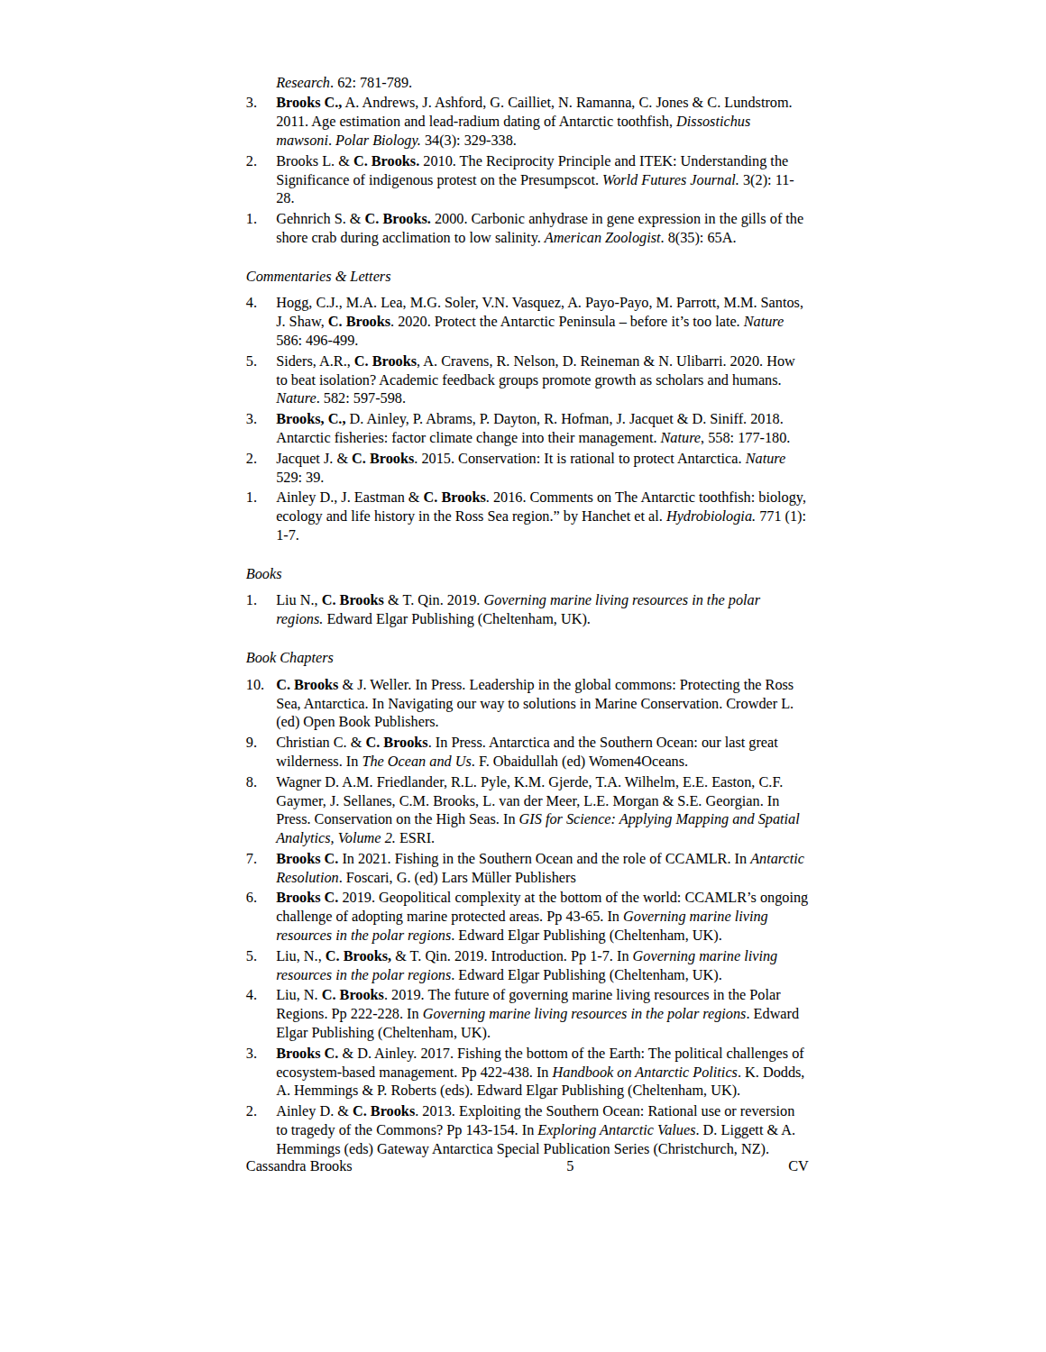Research. 62: 781-789.
3. Brooks C., A. Andrews, J. Ashford, G. Cailliet, N. Ramanna, C. Jones & C. Lundstrom. 2011. Age estimation and lead-radium dating of Antarctic toothfish, Dissostichus mawsoni. Polar Biology. 34(3): 329-338.
2. Brooks L. & C. Brooks. 2010. The Reciprocity Principle and ITEK: Understanding the Significance of indigenous protest on the Presumpscot. World Futures Journal. 3(2): 11-28.
1. Gehnrich S. & C. Brooks. 2000. Carbonic anhydrase in gene expression in the gills of the shore crab during acclimation to low salinity. American Zoologist. 8(35): 65A.
Commentaries & Letters
4. Hogg, C.J., M.A. Lea, M.G. Soler, V.N. Vasquez, A. Payo-Payo, M. Parrott, M.M. Santos, J. Shaw, C. Brooks. 2020. Protect the Antarctic Peninsula – before it’s too late. Nature 586: 496-499.
5. Siders, A.R., C. Brooks, A. Cravens, R. Nelson, D. Reineman & N. Ulibarri. 2020. How to beat isolation? Academic feedback groups promote growth as scholars and humans. Nature. 582: 597-598.
3. Brooks, C., D. Ainley, P. Abrams, P. Dayton, R. Hofman, J. Jacquet & D. Siniff. 2018. Antarctic fisheries: factor climate change into their management. Nature, 558: 177-180.
2. Jacquet J. & C. Brooks. 2015. Conservation: It is rational to protect Antarctica. Nature 529: 39.
1. Ainley D., J. Eastman & C. Brooks. 2016. Comments on The Antarctic toothfish: biology, ecology and life history in the Ross Sea region.” by Hanchet et al. Hydrobiologia. 771 (1): 1-7.
Books
1. Liu N., C. Brooks & T. Qin. 2019. Governing marine living resources in the polar regions. Edward Elgar Publishing (Cheltenham, UK).
Book Chapters
10. C. Brooks & J. Weller. In Press. Leadership in the global commons: Protecting the Ross Sea, Antarctica. In Navigating our way to solutions in Marine Conservation. Crowder L. (ed) Open Book Publishers.
9. Christian C. & C. Brooks. In Press. Antarctica and the Southern Ocean: our last great wilderness. In The Ocean and Us. F. Obaidullah (ed) Women4Oceans.
8. Wagner D. A.M. Friedlander, R.L. Pyle, K.M. Gjerde, T.A. Wilhelm, E.E. Easton, C.F. Gaymer, J. Sellanes, C.M. Brooks, L. van der Meer, L.E. Morgan & S.E. Georgian. In Press. Conservation on the High Seas. In GIS for Science: Applying Mapping and Spatial Analytics, Volume 2. ESRI.
7. Brooks C. In 2021. Fishing in the Southern Ocean and the role of CCAMLR. In Antarctic Resolution. Foscari, G. (ed) Lars Müller Publishers
6. Brooks C. 2019. Geopolitical complexity at the bottom of the world: CCAMLR’s ongoing challenge of adopting marine protected areas. Pp 43-65. In Governing marine living resources in the polar regions. Edward Elgar Publishing (Cheltenham, UK).
5. Liu, N., C. Brooks, & T. Qin. 2019. Introduction. Pp 1-7. In Governing marine living resources in the polar regions. Edward Elgar Publishing (Cheltenham, UK).
4. Liu, N. C. Brooks. 2019. The future of governing marine living resources in the Polar Regions. Pp 222-228. In Governing marine living resources in the polar regions. Edward Elgar Publishing (Cheltenham, UK).
3. Brooks C. & D. Ainley. 2017. Fishing the bottom of the Earth: The political challenges of ecosystem-based management. Pp 422-438. In Handbook on Antarctic Politics. K. Dodds, A. Hemmings & P. Roberts (eds). Edward Elgar Publishing (Cheltenham, UK).
2. Ainley D. & C. Brooks. 2013. Exploiting the Southern Ocean: Rational use or reversion to tragedy of the Commons? Pp 143-154. In Exploring Antarctic Values. D. Liggett & A. Hemmings (eds) Gateway Antarctica Special Publication Series (Christchurch, NZ).
Cassandra Brooks CV
5